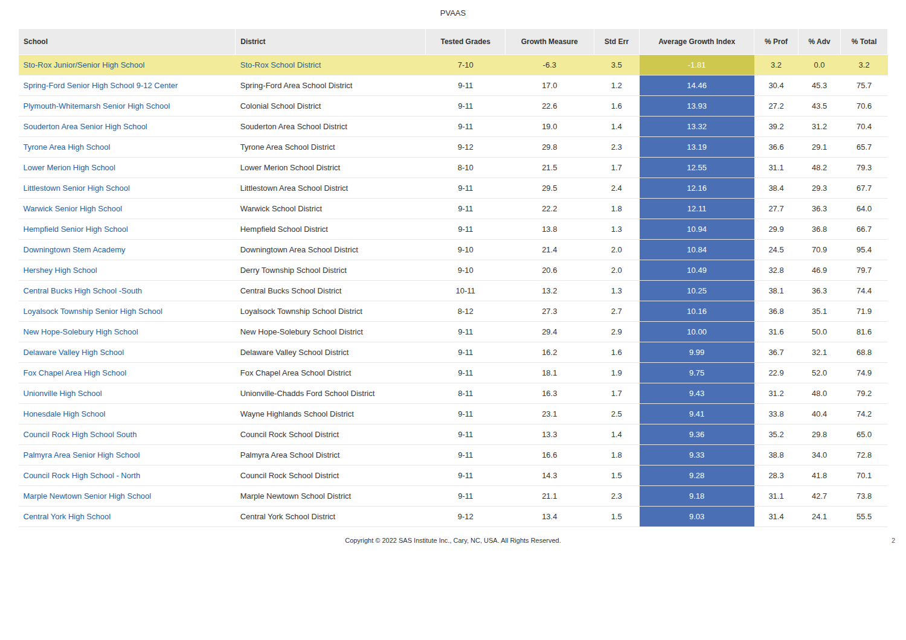PVAAS
| School | District | Tested Grades | Growth Measure | Std Err | Average Growth Index | % Prof | % Adv | % Total |
| --- | --- | --- | --- | --- | --- | --- | --- | --- |
| Sto-Rox Junior/Senior High School | Sto-Rox School District | 7-10 | -6.3 | 3.5 | -1.81 | 3.2 | 0.0 | 3.2 |
| Spring-Ford Senior High School 9-12 Center | Spring-Ford Area School District | 9-11 | 17.0 | 1.2 | 14.46 | 30.4 | 45.3 | 75.7 |
| Plymouth-Whitemarsh Senior High School | Colonial School District | 9-11 | 22.6 | 1.6 | 13.93 | 27.2 | 43.5 | 70.6 |
| Souderton Area Senior High School | Souderton Area School District | 9-11 | 19.0 | 1.4 | 13.32 | 39.2 | 31.2 | 70.4 |
| Tyrone Area High School | Tyrone Area School District | 9-12 | 29.8 | 2.3 | 13.19 | 36.6 | 29.1 | 65.7 |
| Lower Merion High School | Lower Merion School District | 8-10 | 21.5 | 1.7 | 12.55 | 31.1 | 48.2 | 79.3 |
| Littlestown Senior High School | Littlestown Area School District | 9-11 | 29.5 | 2.4 | 12.16 | 38.4 | 29.3 | 67.7 |
| Warwick Senior High School | Warwick School District | 9-11 | 22.2 | 1.8 | 12.11 | 27.7 | 36.3 | 64.0 |
| Hempfield Senior High School | Hempfield School District | 9-11 | 13.8 | 1.3 | 10.94 | 29.9 | 36.8 | 66.7 |
| Downingtown Stem Academy | Downingtown Area School District | 9-10 | 21.4 | 2.0 | 10.84 | 24.5 | 70.9 | 95.4 |
| Hershey High School | Derry Township School District | 9-10 | 20.6 | 2.0 | 10.49 | 32.8 | 46.9 | 79.7 |
| Central Bucks High School -South | Central Bucks School District | 10-11 | 13.2 | 1.3 | 10.25 | 38.1 | 36.3 | 74.4 |
| Loyalsock Township Senior High School | Loyalsock Township School District | 8-12 | 27.3 | 2.7 | 10.16 | 36.8 | 35.1 | 71.9 |
| New Hope-Solebury High School | New Hope-Solebury School District | 9-11 | 29.4 | 2.9 | 10.00 | 31.6 | 50.0 | 81.6 |
| Delaware Valley High School | Delaware Valley School District | 9-11 | 16.2 | 1.6 | 9.99 | 36.7 | 32.1 | 68.8 |
| Fox Chapel Area High School | Fox Chapel Area School District | 9-11 | 18.1 | 1.9 | 9.75 | 22.9 | 52.0 | 74.9 |
| Unionville High School | Unionville-Chadds Ford School District | 8-11 | 16.3 | 1.7 | 9.43 | 31.2 | 48.0 | 79.2 |
| Honesdale High School | Wayne Highlands School District | 9-11 | 23.1 | 2.5 | 9.41 | 33.8 | 40.4 | 74.2 |
| Council Rock High School South | Council Rock School District | 9-11 | 13.3 | 1.4 | 9.36 | 35.2 | 29.8 | 65.0 |
| Palmyra Area Senior High School | Palmyra Area School District | 9-11 | 16.6 | 1.8 | 9.33 | 38.8 | 34.0 | 72.8 |
| Council Rock High School - North | Council Rock School District | 9-11 | 14.3 | 1.5 | 9.28 | 28.3 | 41.8 | 70.1 |
| Marple Newtown Senior High School | Marple Newtown School District | 9-11 | 21.1 | 2.3 | 9.18 | 31.1 | 42.7 | 73.8 |
| Central York High School | Central York School District | 9-12 | 13.4 | 1.5 | 9.03 | 31.4 | 24.1 | 55.5 |
Copyright © 2022 SAS Institute Inc., Cary, NC, USA. All Rights Reserved. 2